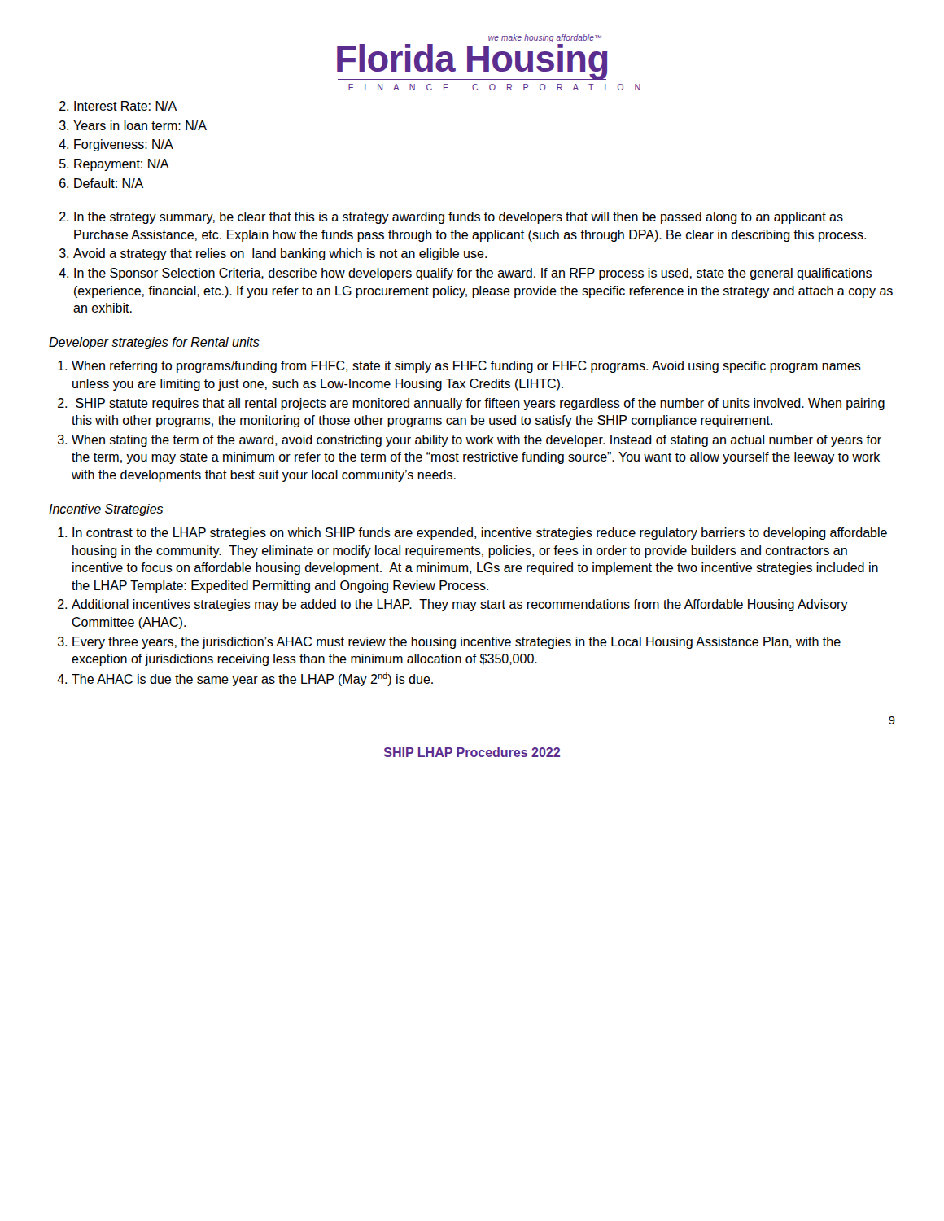we make housing affordable™
Florida Housing
F I N A N C E C O R P O R A T I O N
Interest Rate: N/A
Years in loan term: N/A
Forgiveness: N/A
Repayment: N/A
Default: N/A
In the strategy summary, be clear that this is a strategy awarding funds to developers that will then be passed along to an applicant as Purchase Assistance, etc. Explain how the funds pass through to the applicant (such as through DPA). Be clear in describing this process.
Avoid a strategy that relies on land banking which is not an eligible use.
In the Sponsor Selection Criteria, describe how developers qualify for the award. If an RFP process is used, state the general qualifications (experience, financial, etc.). If you refer to an LG procurement policy, please provide the specific reference in the strategy and attach a copy as an exhibit.
Developer strategies for Rental units
When referring to programs/funding from FHFC, state it simply as FHFC funding or FHFC programs. Avoid using specific program names unless you are limiting to just one, such as Low-Income Housing Tax Credits (LIHTC).
SHIP statute requires that all rental projects are monitored annually for fifteen years regardless of the number of units involved. When pairing this with other programs, the monitoring of those other programs can be used to satisfy the SHIP compliance requirement.
When stating the term of the award, avoid constricting your ability to work with the developer. Instead of stating an actual number of years for the term, you may state a minimum or refer to the term of the “most restrictive funding source”. You want to allow yourself the leeway to work with the developments that best suit your local community’s needs.
Incentive Strategies
In contrast to the LHAP strategies on which SHIP funds are expended, incentive strategies reduce regulatory barriers to developing affordable housing in the community. They eliminate or modify local requirements, policies, or fees in order to provide builders and contractors an incentive to focus on affordable housing development. At a minimum, LGs are required to implement the two incentive strategies included in the LHAP Template: Expedited Permitting and Ongoing Review Process.
Additional incentives strategies may be added to the LHAP. They may start as recommendations from the Affordable Housing Advisory Committee (AHAC).
Every three years, the jurisdiction’s AHAC must review the housing incentive strategies in the Local Housing Assistance Plan, with the exception of jurisdictions receiving less than the minimum allocation of $350,000.
The AHAC is due the same year as the LHAP (May 2nd) is due.
9
SHIP LHAP Procedures 2022